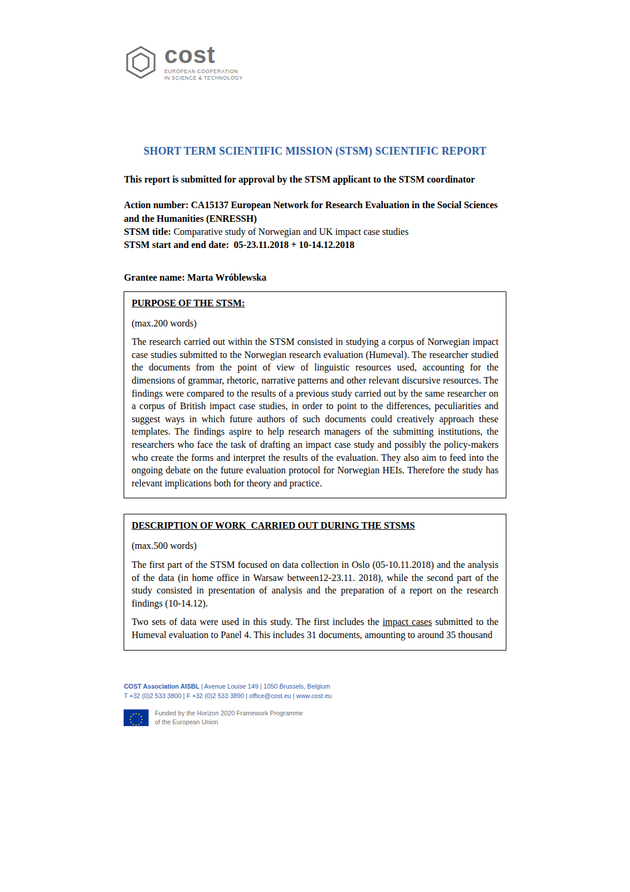cost
EUROPEAN COOPERATION
IN SCIENCE & TECHNOLOGY
SHORT TERM SCIENTIFIC MISSION (STSM) SCIENTIFIC REPORT
This report is submitted for approval by the STSM applicant to the STSM coordinator
Action number: CA15137 European Network for Research Evaluation in the Social Sciences and the Humanities (ENRESSH)
STSM title: Comparative study of Norwegian and UK impact case studies
STSM start and end date: 05-23.11.2018 + 10-14.12.2018
Grantee name: Marta Wróblewska
PURPOSE OF THE STSM:
(max.200 words)
The research carried out within the STSM consisted in studying a corpus of Norwegian impact case studies submitted to the Norwegian research evaluation (Humeval). The researcher studied the documents from the point of view of linguistic resources used, accounting for the dimensions of grammar, rhetoric, narrative patterns and other relevant discursive resources. The findings were compared to the results of a previous study carried out by the same researcher on a corpus of British impact case studies, in order to point to the differences, peculiarities and suggest ways in which future authors of such documents could creatively approach these templates. The findings aspire to help research managers of the submitting institutions, the researchers who face the task of drafting an impact case study and possibly the policy-makers who create the forms and interpret the results of the evaluation. They also aim to feed into the ongoing debate on the future evaluation protocol for Norwegian HEIs. Therefore the study has relevant implications both for theory and practice.
DESCRIPTION OF WORK CARRIED OUT DURING THE STSMS
(max.500 words)
The first part of the STSM focused on data collection in Oslo (05-10.11.2018) and the analysis of the data (in home office in Warsaw between12-23.11. 2018), while the second part of the study consisted in presentation of analysis and the preparation of a report on the research findings (10-14.12).
Two sets of data were used in this study. The first includes the impact cases submitted to the Humeval evaluation to Panel 4. This includes 31 documents, amounting to around 35 thousand
COST Association AISBL | Avenue Louise 149 | 1050 Brussels, Belgium
T +32 (0)2 533 3800 | F +32 (0)2 533 3890 | office@cost.eu | www.cost.eu
Funded by the Horizon 2020 Framework Programme
of the European Union